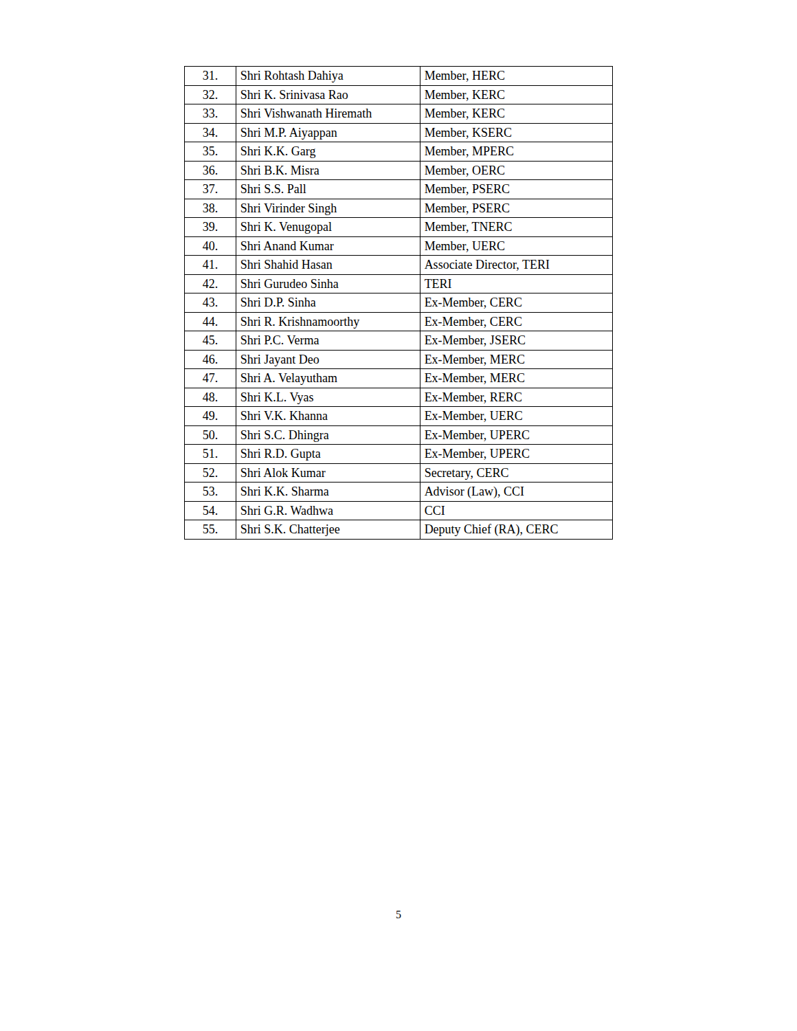| 31. | Shri Rohtash Dahiya | Member, HERC |
| 32. | Shri K. Srinivasa Rao | Member, KERC |
| 33. | Shri Vishwanath Hiremath | Member, KERC |
| 34. | Shri M.P. Aiyappan | Member, KSERC |
| 35. | Shri K.K. Garg | Member, MPERC |
| 36. | Shri B.K. Misra | Member, OERC |
| 37. | Shri S.S. Pall | Member, PSERC |
| 38. | Shri Virinder Singh | Member, PSERC |
| 39. | Shri K. Venugopal | Member, TNERC |
| 40. | Shri Anand Kumar | Member, UERC |
| 41. | Shri Shahid Hasan | Associate Director, TERI |
| 42. | Shri Gurudeo Sinha | TERI |
| 43. | Shri D.P. Sinha | Ex-Member, CERC |
| 44. | Shri R. Krishnamoorthy | Ex-Member, CERC |
| 45. | Shri P.C. Verma | Ex-Member, JSERC |
| 46. | Shri Jayant Deo | Ex-Member, MERC |
| 47. | Shri A. Velayutham | Ex-Member, MERC |
| 48. | Shri K.L. Vyas | Ex-Member, RERC |
| 49. | Shri V.K. Khanna | Ex-Member, UERC |
| 50. | Shri S.C. Dhingra | Ex-Member, UPERC |
| 51. | Shri R.D. Gupta | Ex-Member, UPERC |
| 52. | Shri Alok Kumar | Secretary, CERC |
| 53. | Shri K.K. Sharma | Advisor (Law), CCI |
| 54. | Shri G.R. Wadhwa | CCI |
| 55. | Shri S.K. Chatterjee | Deputy Chief (RA), CERC |
5